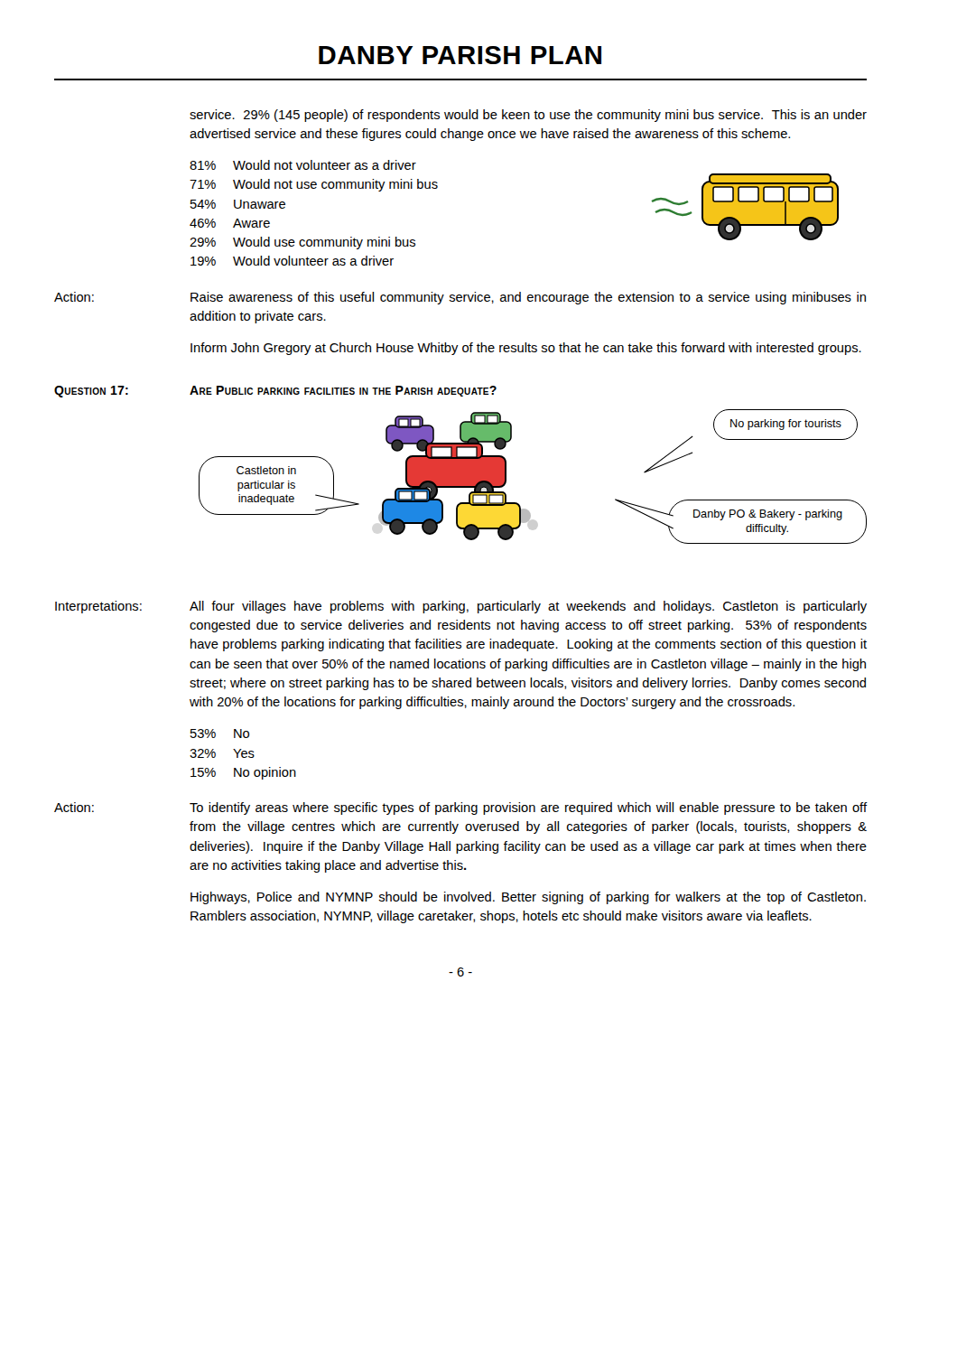DANBY PARISH PLAN
service. 29% (145 people) of respondents would be keen to use the community mini bus service. This is an under advertised service and these figures could change once we have raised the awareness of this scheme.
81% Would not volunteer as a driver
71% Would not use community mini bus
54% Unaware
46% Aware
29% Would use community mini bus
19% Would volunteer as a driver
Action:
Raise awareness of this useful community service, and encourage the extension to a service using minibuses in addition to private cars.
Inform John Gregory at Church House Whitby of the results so that he can take this forward with interested groups.
Question 17:
Are Public parking facilities in the Parish adequate?
Castleton in particular is inadequate
No parking for tourists
Danby PO & Bakery - parking difficulty.
Interpretations:
All four villages have problems with parking, particularly at weekends and holidays. Castleton is particularly congested due to service deliveries and residents not having access to off street parking. 53% of respondents have problems parking indicating that facilities are inadequate. Looking at the comments section of this question it can be seen that over 50% of the named locations of parking difficulties are in Castleton village – mainly in the high street; where on street parking has to be shared between locals, visitors and delivery lorries. Danby comes second with 20% of the locations for parking difficulties, mainly around the Doctors’ surgery and the crossroads.
53% No
32% Yes
15% No opinion
Action:
To identify areas where specific types of parking provision are required which will enable pressure to be taken off from the village centres which are currently overused by all categories of parker (locals, tourists, shoppers & deliveries). Inquire if the Danby Village Hall parking facility can be used as a village car park at times when there are no activities taking place and advertise this.
Highways, Police and NYMNP should be involved. Better signing of parking for walkers at the top of Castleton. Ramblers association, NYMNP, village caretaker, shops, hotels etc should make visitors aware via leaflets.
- 6 -